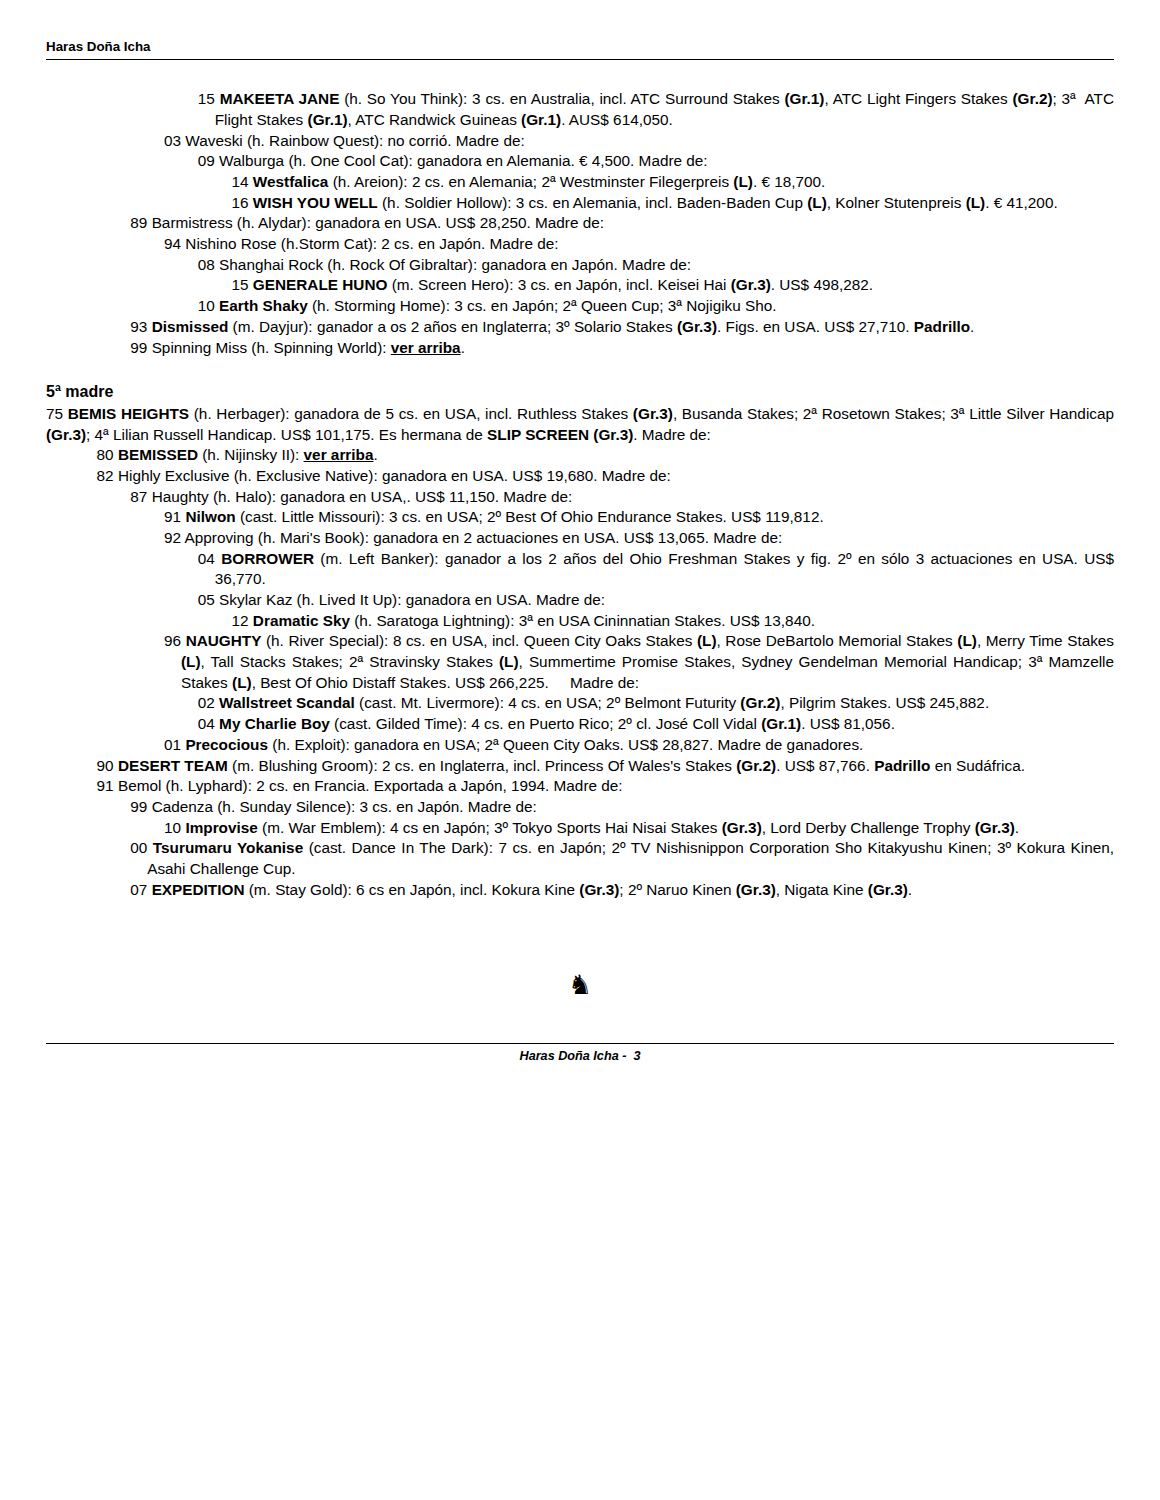Haras Doña Icha
15 MAKEETA JANE (h. So You Think): 3 cs. en Australia, incl. ATC Surround Stakes (Gr.1), ATC Light Fingers Stakes (Gr.2); 3ª ATC Flight Stakes (Gr.1), ATC Randwick Guineas (Gr.1). AUS$ 614,050.
03 Waveski (h. Rainbow Quest): no corrió. Madre de:
09 Walburga (h. One Cool Cat): ganadora en Alemania. € 4,500. Madre de:
14 Westfalica (h. Areion): 2 cs. en Alemania; 2ª Westminster Filegerpreis (L). € 18,700.
16 WISH YOU WELL (h. Soldier Hollow): 3 cs. en Alemania, incl. Baden-Baden Cup (L), Kolner Stutenpreis (L). € 41,200.
89 Barmistress (h. Alydar): ganadora en USA. US$ 28,250. Madre de:
94 Nishino Rose (h.Storm Cat): 2 cs. en Japón. Madre de:
08 Shanghai Rock (h. Rock Of Gibraltar): ganadora en Japón. Madre de:
15 GENERALE HUNO (m. Screen Hero): 3 cs. en Japón, incl. Keisei Hai (Gr.3). US$ 498,282.
10 Earth Shaky (h. Storming Home): 3 cs. en Japón; 2ª Queen Cup; 3ª Nojigiku Sho.
93 Dismissed (m. Dayjur): ganador a os 2 años en Inglaterra; 3º Solario Stakes (Gr.3). Figs. en USA. US$ 27,710. Padrillo.
99 Spinning Miss (h. Spinning World): ver arriba.
5ª madre
75 BEMIS HEIGHTS (h. Herbager): ganadora de 5 cs. en USA, incl. Ruthless Stakes (Gr.3), Busanda Stakes; 2ª Rosetown Stakes; 3ª Little Silver Handicap (Gr.3); 4ª Lilian Russell Handicap. US$ 101,175. Es hermana de SLIP SCREEN (Gr.3). Madre de:
80 BEMISSED (h. Nijinsky II): ver arriba.
82 Highly Exclusive (h. Exclusive Native): ganadora en USA. US$ 19,680. Madre de:
87 Haughty (h. Halo): ganadora en USA,. US$ 11,150. Madre de:
91 Nilwon (cast. Little Missouri): 3 cs. en USA; 2º Best Of Ohio Endurance Stakes. US$ 119,812.
92 Approving (h. Mari's Book): ganadora en 2 actuaciones en USA. US$ 13,065. Madre de:
04 BORROWER (m. Left Banker): ganador a los 2 años del Ohio Freshman Stakes y fig. 2º en sólo 3 actuaciones en USA. US$ 36,770.
05 Skylar Kaz (h. Lived It Up): ganadora en USA. Madre de:
12 Dramatic Sky (h. Saratoga Lightning): 3ª en USA Cininnatian Stakes. US$ 13,840.
96 NAUGHTY (h. River Special): 8 cs. en USA, incl. Queen City Oaks Stakes (L), Rose DeBartolo Memorial Stakes (L), Merry Time Stakes (L), Tall Stacks Stakes; 2ª Stravinsky Stakes (L), Summertime Promise Stakes, Sydney Gendelman Memorial Handicap; 3ª Mamzelle Stakes (L), Best Of Ohio Distaff Stakes. US$ 266,225. Madre de:
02 Wallstreet Scandal (cast. Mt. Livermore): 4 cs. en USA; 2º Belmont Futurity (Gr.2), Pilgrim Stakes. US$ 245,882.
04 My Charlie Boy (cast. Gilded Time): 4 cs. en Puerto Rico; 2º cl. José Coll Vidal (Gr.1). US$ 81,056.
01 Precocious (h. Exploit): ganadora en USA; 2ª Queen City Oaks. US$ 28,827. Madre de ganadores.
90 DESERT TEAM (m. Blushing Groom): 2 cs. en Inglaterra, incl. Princess Of Wales's Stakes (Gr.2). US$ 87,766. Padrillo en Sudáfrica.
91 Bemol (h. Lyphard): 2 cs. en Francia. Exportada a Japón, 1994. Madre de:
99 Cadenza (h. Sunday Silence): 3 cs. en Japón. Madre de:
10 Improvise (m. War Emblem): 4 cs en Japón; 3º Tokyo Sports Hai Nisai Stakes (Gr.3), Lord Derby Challenge Trophy (Gr.3).
00 Tsurumaru Yokanise (cast. Dance In The Dark): 7 cs. en Japón; 2º TV Nishisnippon Corporation Sho Kitakyushu Kinen; 3º Kokura Kinen, Asahi Challenge Cup.
07 EXPEDITION (m. Stay Gold): 6 cs en Japón, incl. Kokura Kine (Gr.3); 2º Naruo Kinen (Gr.3), Nigata Kine (Gr.3).
♞
Haras Doña Icha - 3